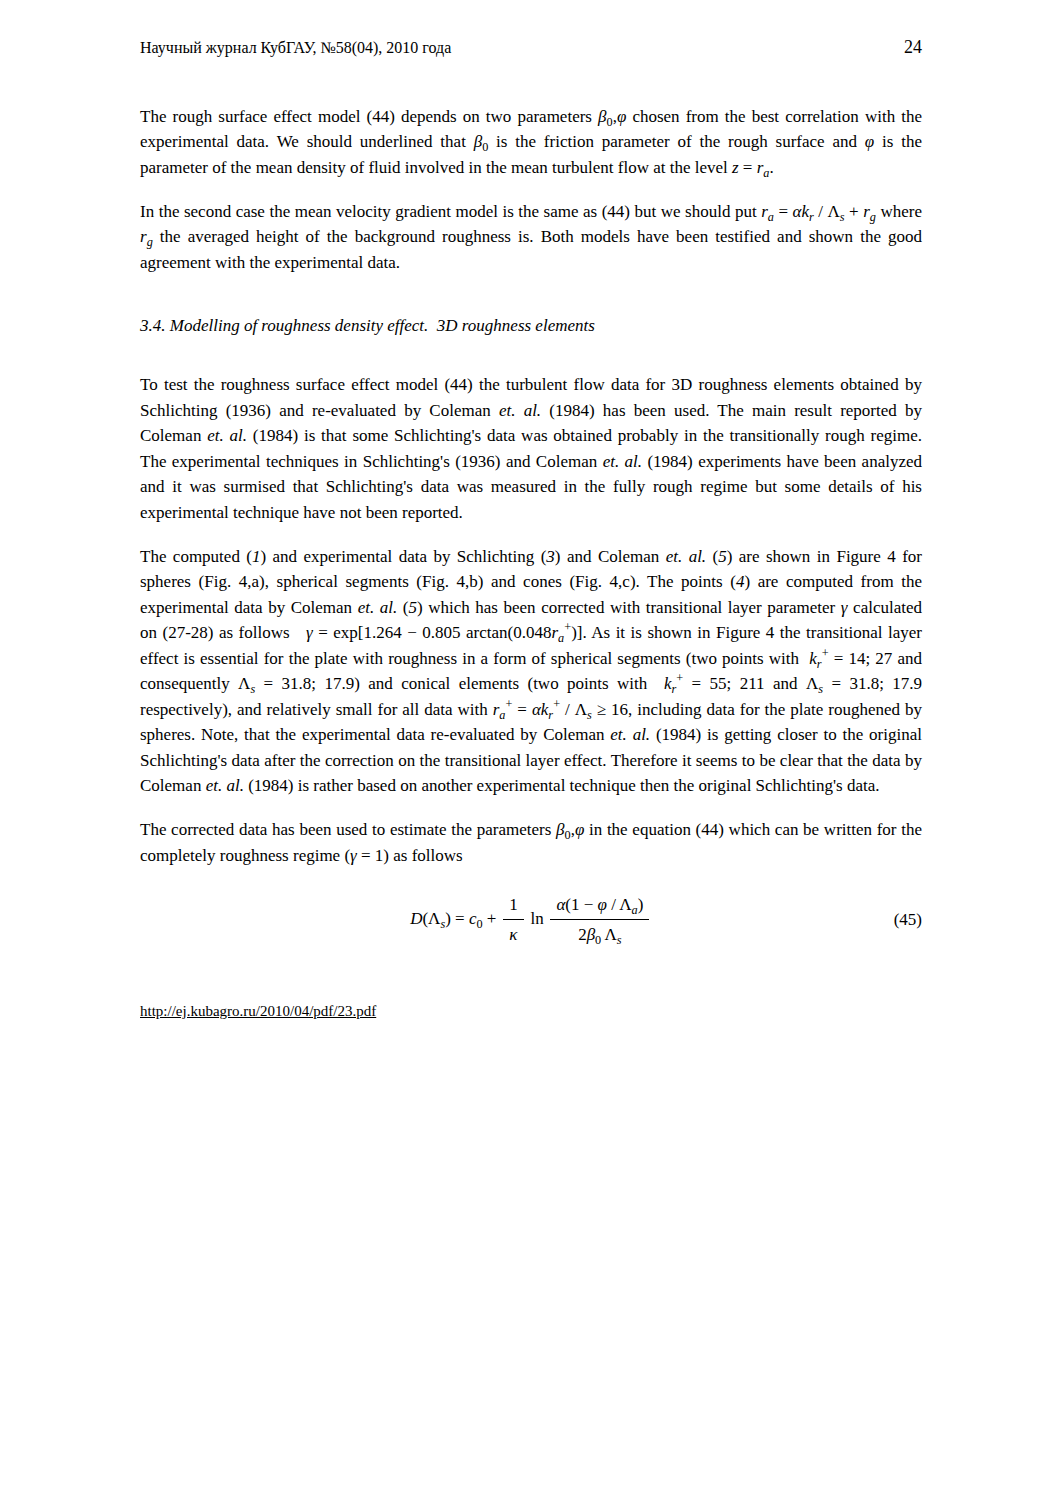Научный журнал КубГАУ, №58(04), 2010 года
24
The rough surface effect model (44) depends on two parameters β0,φ chosen from the best correlation with the experimental data. We should underlined that β0 is the friction parameter of the rough surface and φ is the parameter of the mean density of fluid involved in the mean turbulent flow at the level z = ra.
In the second case the mean velocity gradient model is the same as (44) but we should put ra = αkr / Λs + rg where rg the averaged height of the background roughness is. Both models have been testified and shown the good agreement with the experimental data.
3.4. Modelling of roughness density effect. 3D roughness elements
To test the roughness surface effect model (44) the turbulent flow data for 3D roughness elements obtained by Schlichting (1936) and re-evaluated by Coleman et. al. (1984) has been used. The main result reported by Coleman et. al. (1984) is that some Schlichting's data was obtained probably in the transitionally rough regime. The experimental techniques in Schlichting's (1936) and Coleman et. al. (1984) experiments have been analyzed and it was surmised that Schlichting's data was measured in the fully rough regime but some details of his experimental technique have not been reported.
The computed (1) and experimental data by Schlichting (3) and Coleman et. al. (5) are shown in Figure 4 for spheres (Fig. 4,a), spherical segments (Fig. 4,b) and cones (Fig. 4,c). The points (4) are computed from the experimental data by Coleman et. al. (5) which has been corrected with transitional layer parameter γ calculated on (27-28) as follows γ = exp[1.264 − 0.805 arctan(0.048ra+)]. As it is shown in Figure 4 the transitional layer effect is essential for the plate with roughness in a form of spherical segments (two points with kr+ = 14; 27 and consequently Λs = 31.8; 17.9) and conical elements (two points with kr+ = 55; 211 and Λs = 31.8; 17.9 respectively), and relatively small for all data with ra+ = αkr+ / Λs ≥ 16, including data for the plate roughened by spheres. Note, that the experimental data re-evaluated by Coleman et. al. (1984) is getting closer to the original Schlichting's data after the correction on the transitional layer effect. Therefore it seems to be clear that the data by Coleman et. al. (1984) is rather based on another experimental technique then the original Schlichting's data.
The corrected data has been used to estimate the parameters β0,φ in the equation (44) which can be written for the completely roughness regime (γ = 1) as follows
D(Λs) = c0 + 1 κ ln α(1 − φ / Λa) 2β0 Λs (45)
http://ej.kubagro.ru/2010/04/pdf/23.pdf